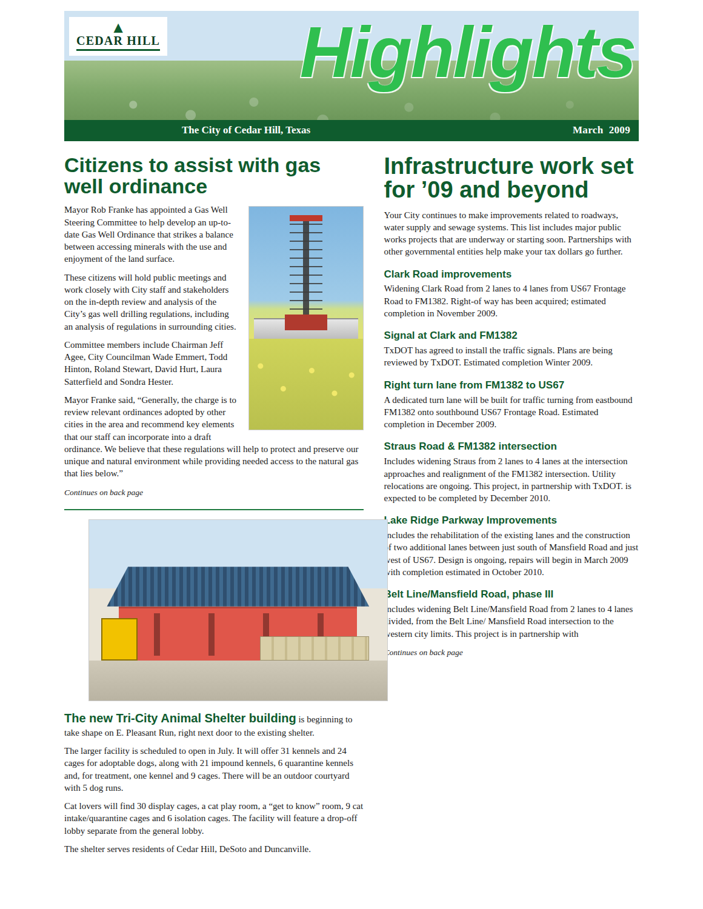▲ CEDAR HILL
Highlights
The City of Cedar Hill, Texas March 2009
Citizens to assist with gas well ordinance
Mayor Rob Franke has appointed a Gas Well Steering Committee to help develop an up-to-date Gas Well Ordinance that strikes a balance between accessing minerals with the use and enjoyment of the land surface.
These citizens will hold public meetings and work closely with City staff and stakeholders on the in-depth review and analysis of the City’s gas well drilling regulations, including an analysis of regulations in surrounding cities.
Committee members include Chairman Jeff Agee, City Councilman Wade Emmert, Todd Hinton, Roland Stewart, David Hurt, Laura Satterfield and Sondra Hester.
Mayor Franke said, “Generally, the charge is to review relevant ordinances adopted by other cities in the area and recommend key elements that our staff can incorporate into a draft ordinance. We believe that these regulations will help to protect and preserve our unique and natural environment while providing needed access to the natural gas that lies below.”
Continues on back page
The new Tri-City Animal Shelter building is beginning to take shape on E. Pleasant Run, right next door to the existing shelter.
The larger facility is scheduled to open in July. It will offer 31 kennels and 24 cages for adoptable dogs, along with 21 impound kennels, 6 quarantine kennels and, for treatment, one kennel and 9 cages. There will be an outdoor courtyard with 5 dog runs.
Cat lovers will find 30 display cages, a cat play room, a “get to know” room, 9 cat intake/quarantine cages and 6 isolation cages. The facility will feature a drop-off lobby separate from the general lobby.
The shelter serves residents of Cedar Hill, DeSoto and Duncanville.
Infrastructure work set for ’09 and beyond
Your City continues to make improvements related to roadways, water supply and sewage systems. This list includes major public works projects that are underway or starting soon. Partnerships with other governmental entities help make your tax dollars go further.
Clark Road improvements
Widening Clark Road from 2 lanes to 4 lanes from US67 Frontage Road to FM1382. Right-of way has been acquired; estimated completion in November 2009.
Signal at Clark and FM1382
TxDOT has agreed to install the traffic signals. Plans are being reviewed by TxDOT. Estimated completion Winter 2009.
Right turn lane from FM1382 to US67
A dedicated turn lane will be built for traffic turning from eastbound FM1382 onto southbound US67 Frontage Road. Estimated completion in December 2009.
Straus Road & FM1382 intersection
Includes widening Straus from 2 lanes to 4 lanes at the intersection approaches and realignment of the FM1382 intersection. Utility relocations are ongoing. This project, in partnership with TxDOT. is expected to be completed by December 2010.
Lake Ridge Parkway Improvements
Includes the rehabilitation of the existing lanes and the construction of two additional lanes between just south of Mansfield Road and just west of US67. Design is ongoing, repairs will begin in March 2009 with completion estimated in October 2010.
Belt Line/Mansfield Road, phase III
Includes widening Belt Line/Mansfield Road from 2 lanes to 4 lanes divided, from the Belt Line/ Mansfield Road intersection to the western city limits. This project is in partnership with
Continues on back page